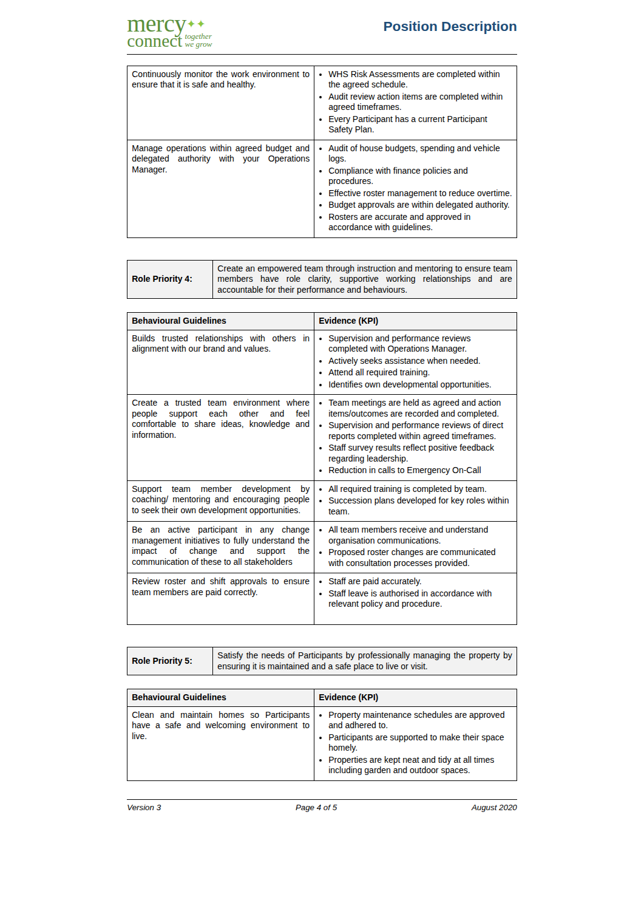mercy✦✦ connecttogether
we grow
Position Description
| Continuously monitor the work environment to ensure that it is safe and healthy. | WHS Risk Assessments are completed within the agreed schedule. Audit review action items are completed within agreed timeframes. Every Participant has a current Participant Safety Plan. |
| Manage operations within agreed budget and delegated authority with your Operations Manager. | Audit of house budgets, spending and vehicle logs. Compliance with finance policies and procedures. Effective roster management to reduce overtime. Budget approvals are within delegated authority. Rosters are accurate and approved in accordance with guidelines. |
| Role Priority 4: | Create an empowered team through instruction and mentoring to ensure team members have role clarity, supportive working relationships and are accountable for their performance and behaviours. |
| Behavioural Guidelines | Evidence (KPI) |
| Builds trusted relationships with others in alignment with our brand and values. | Supervision and performance reviews completed with Operations Manager. Actively seeks assistance when needed. Attend all required training. Identifies own developmental opportunities. |
| Create a trusted team environment where people support each other and feel comfortable to share ideas, knowledge and information. | Team meetings are held as agreed and action items/outcomes are recorded and completed. Supervision and performance reviews of direct reports completed within agreed timeframes. Staff survey results reflect positive feedback regarding leadership. Reduction in calls to Emergency On-Call |
| Support team member development by coaching/ mentoring and encouraging people to seek their own development opportunities. | All required training is completed by team. Succession plans developed for key roles within team. |
| Be an active participant in any change management initiatives to fully understand the impact of change and support the communication of these to all stakeholders | All team members receive and understand organisation communications. Proposed roster changes are communicated with consultation processes provided. |
| Review roster and shift approvals to ensure team members are paid correctly. | Staff are paid accurately. Staff leave is authorised in accordance with relevant policy and procedure. |
| Role Priority 5: | Satisfy the needs of Participants by professionally managing the property by ensuring it is maintained and a safe place to live or visit. |
| Behavioural Guidelines | Evidence (KPI) |
| Clean and maintain homes so Participants have a safe and welcoming environment to live. | Property maintenance schedules are approved and adhered to. Participants are supported to make their space homely. Properties are kept neat and tidy at all times including garden and outdoor spaces. |
Version 3 Page 4 of 5 August 2020